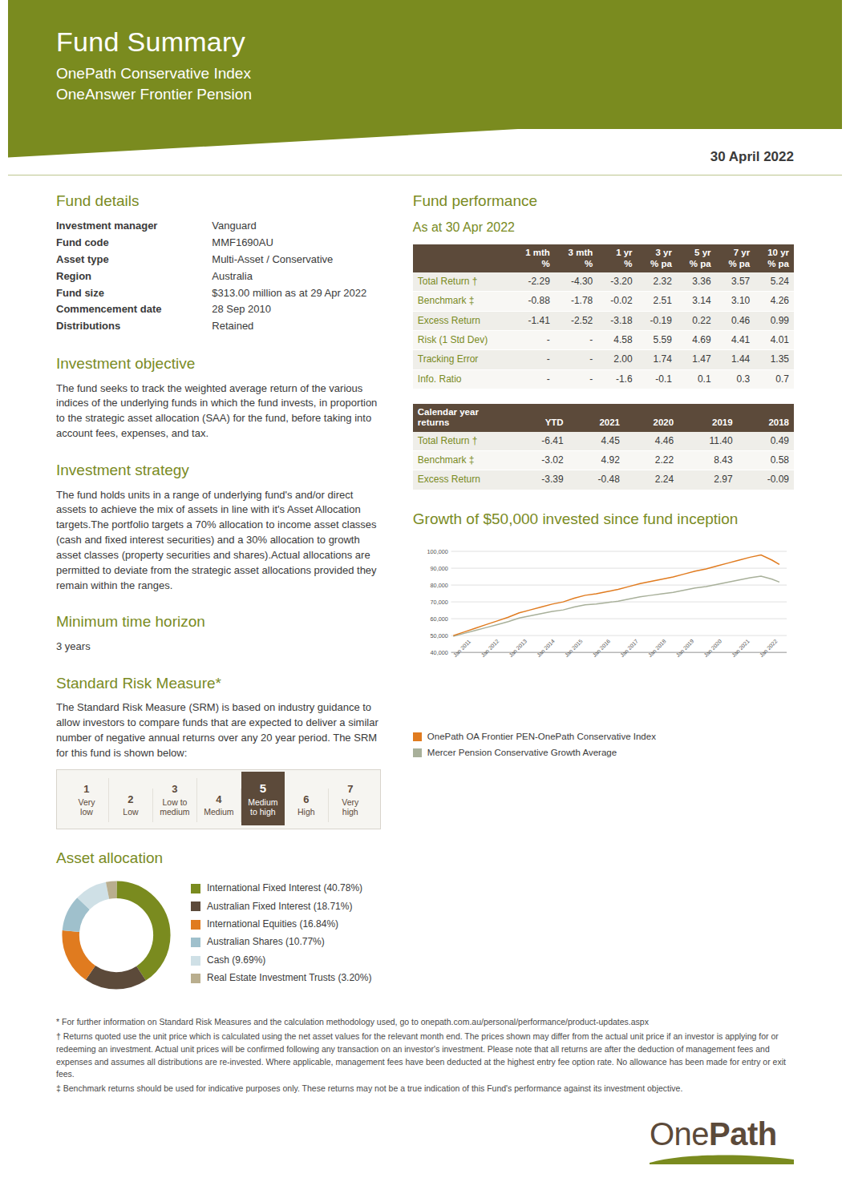Fund Summary
OnePath Conservative Index
OneAnswer Frontier Pension
30 April 2022
Fund details
| Investment manager | Vanguard |
| Fund code | MMF1690AU |
| Asset type | Multi-Asset / Conservative |
| Region | Australia |
| Fund size | $313.00 million as at 29 Apr 2022 |
| Commencement date | 28 Sep 2010 |
| Distributions | Retained |
Investment objective
The fund seeks to track the weighted average return of the various indices of the underlying funds in which the fund invests, in proportion to the strategic asset allocation (SAA) for the fund, before taking into account fees, expenses, and tax.
Investment strategy
The fund holds units in a range of underlying fund's and/or direct assets to achieve the mix of assets in line with it's Asset Allocation targets.The portfolio targets a 70% allocation to income asset classes (cash and fixed interest securities) and a 30% allocation to growth asset classes (property securities and shares).Actual allocations are permitted to deviate from the strategic asset allocations provided they remain within the ranges.
Minimum time horizon
3 years
Standard Risk Measure*
The Standard Risk Measure (SRM) is based on industry guidance to allow investors to compare funds that are expected to deliver a similar number of negative annual returns over any 20 year period. The SRM for this fund is shown below:
1 Very
low
2 Low
3 Low to
medium
4 Medium
5 Medium
to high
6 High
7 Very
high
Asset allocation
International Fixed Interest (40.78%)
Australian Fixed Interest (18.71%)
International Equities (16.84%)
Australian Shares (10.77%)
Cash (9.69%)
Real Estate Investment Trusts (3.20%)
Fund performance
As at 30 Apr 2022
| | 1 mth % | 3 mth % | 1 yr % | 3 yr % pa | 5 yr % pa | 7 yr % pa | 10 yr % pa |
| --- | --- | --- | --- | --- | --- | --- | --- |
| Total Return † | -2.29 | -4.30 | -3.20 | 2.32 | 3.36 | 3.57 | 5.24 |
| Benchmark ‡ | -0.88 | -1.78 | -0.02 | 2.51 | 3.14 | 3.10 | 4.26 |
| Excess Return | -1.41 | -2.52 | -3.18 | -0.19 | 0.22 | 0.46 | 0.99 |
| Risk (1 Std Dev) | - | - | 4.58 | 5.59 | 4.69 | 4.41 | 4.01 |
| Tracking Error | - | - | 2.00 | 1.74 | 1.47 | 1.44 | 1.35 |
| Info. Ratio | - | - | -1.6 | -0.1 | 0.1 | 0.3 | 0.7 |
| Calendar year returns | YTD | 2021 | 2020 | 2019 | 2018 |
| --- | --- | --- | --- | --- | --- |
| Total Return † | -6.41 | 4.45 | 4.46 | 11.40 | 0.49 |
| Benchmark ‡ | -3.02 | 4.92 | 2.22 | 8.43 | 0.58 |
| Excess Return | -3.39 | -0.48 | 2.24 | 2.97 | -0.09 |
Growth of $50,000 invested since fund inception
100,000 90,000 80,000 70,000 60,000 50,000 40,000 Jan 2011 Jan 2012 Jan 2013 Jan 2014 Jan 2015 Jan 2016 Jan 2017 Jan 2018 Jan 2019 Jan 2020 Jan 2021 Jan 2022
OnePath OA Frontier PEN-OnePath Conservative Index
Mercer Pension Conservative Growth Average
* For further information on Standard Risk Measures and the calculation methodology used, go to onepath.com.au/personal/performance/product-updates.aspx
† Returns quoted use the unit price which is calculated using the net asset values for the relevant month end. The prices shown may differ from the actual unit price if an investor is applying for or redeeming an investment. Actual unit prices will be confirmed following any transaction on an investor's investment. Please note that all returns are after the deduction of management fees and expenses and assumes all distributions are re-invested. Where applicable, management fees have been deducted at the highest entry fee option rate. No allowance has been made for entry or exit fees.
‡ Benchmark returns should be used for indicative purposes only. These returns may not be a true indication of this Fund's performance against its investment objective.
OnePath